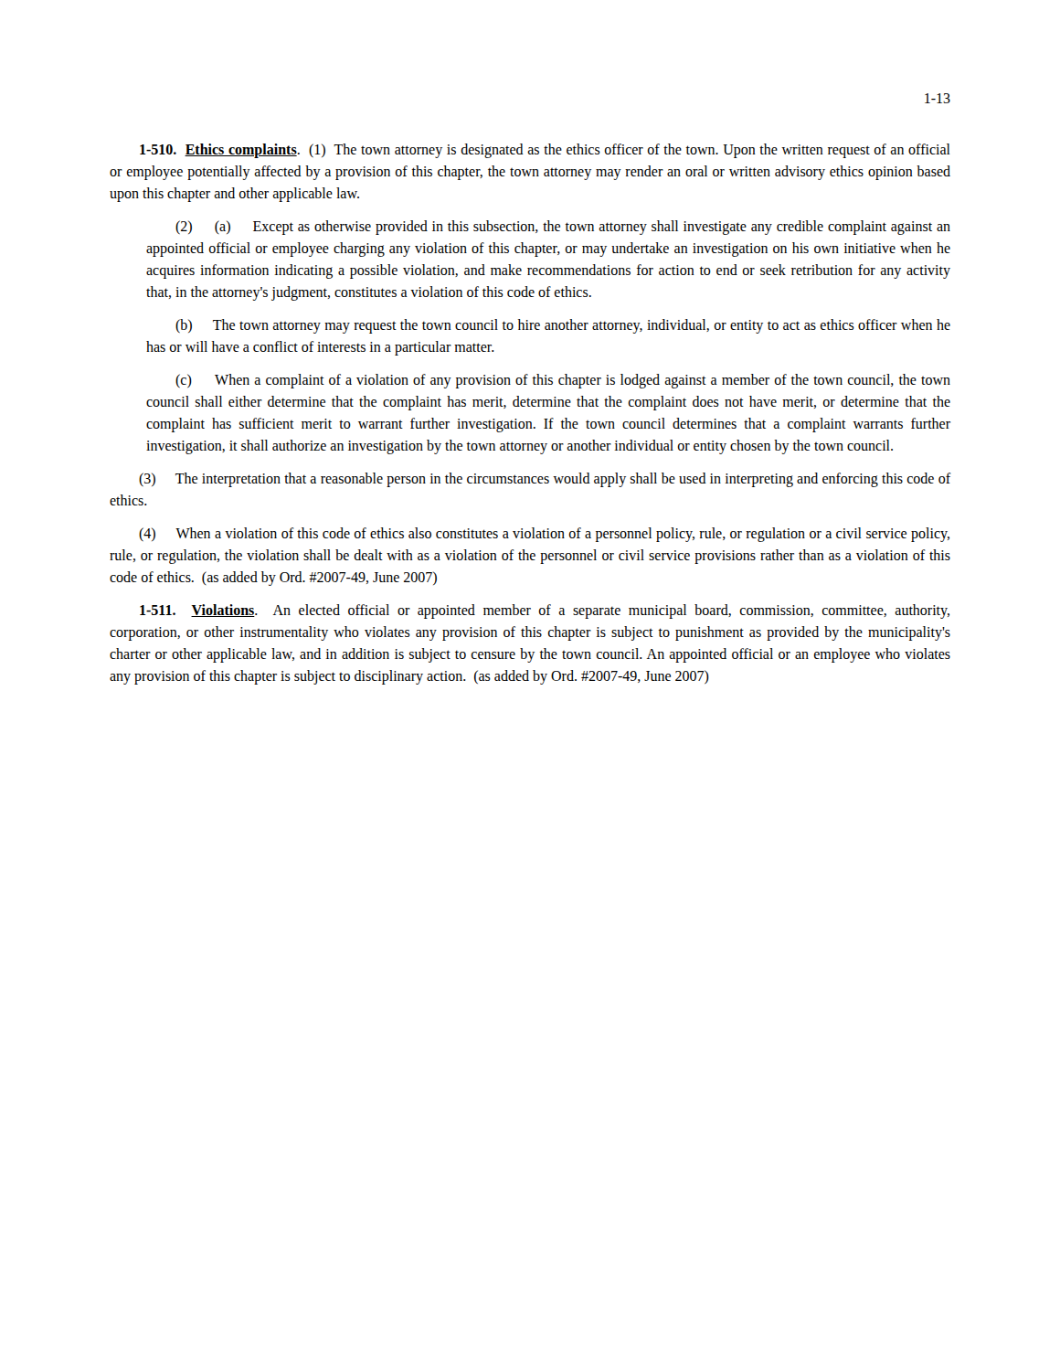1-13
1-510. Ethics complaints. (1) The town attorney is designated as the ethics officer of the town. Upon the written request of an official or employee potentially affected by a provision of this chapter, the town attorney may render an oral or written advisory ethics opinion based upon this chapter and other applicable law.
(2) (a) Except as otherwise provided in this subsection, the town attorney shall investigate any credible complaint against an appointed official or employee charging any violation of this chapter, or may undertake an investigation on his own initiative when he acquires information indicating a possible violation, and make recommendations for action to end or seek retribution for any activity that, in the attorney's judgment, constitutes a violation of this code of ethics.
(b) The town attorney may request the town council to hire another attorney, individual, or entity to act as ethics officer when he has or will have a conflict of interests in a particular matter.
(c) When a complaint of a violation of any provision of this chapter is lodged against a member of the town council, the town council shall either determine that the complaint has merit, determine that the complaint does not have merit, or determine that the complaint has sufficient merit to warrant further investigation. If the town council determines that a complaint warrants further investigation, it shall authorize an investigation by the town attorney or another individual or entity chosen by the town council.
(3) The interpretation that a reasonable person in the circumstances would apply shall be used in interpreting and enforcing this code of ethics.
(4) When a violation of this code of ethics also constitutes a violation of a personnel policy, rule, or regulation or a civil service policy, rule, or regulation, the violation shall be dealt with as a violation of the personnel or civil service provisions rather than as a violation of this code of ethics. (as added by Ord. #2007-49, June 2007)
1-511. Violations. An elected official or appointed member of a separate municipal board, commission, committee, authority, corporation, or other instrumentality who violates any provision of this chapter is subject to punishment as provided by the municipality's charter or other applicable law, and in addition is subject to censure by the town council. An appointed official or an employee who violates any provision of this chapter is subject to disciplinary action. (as added by Ord. #2007-49, June 2007)